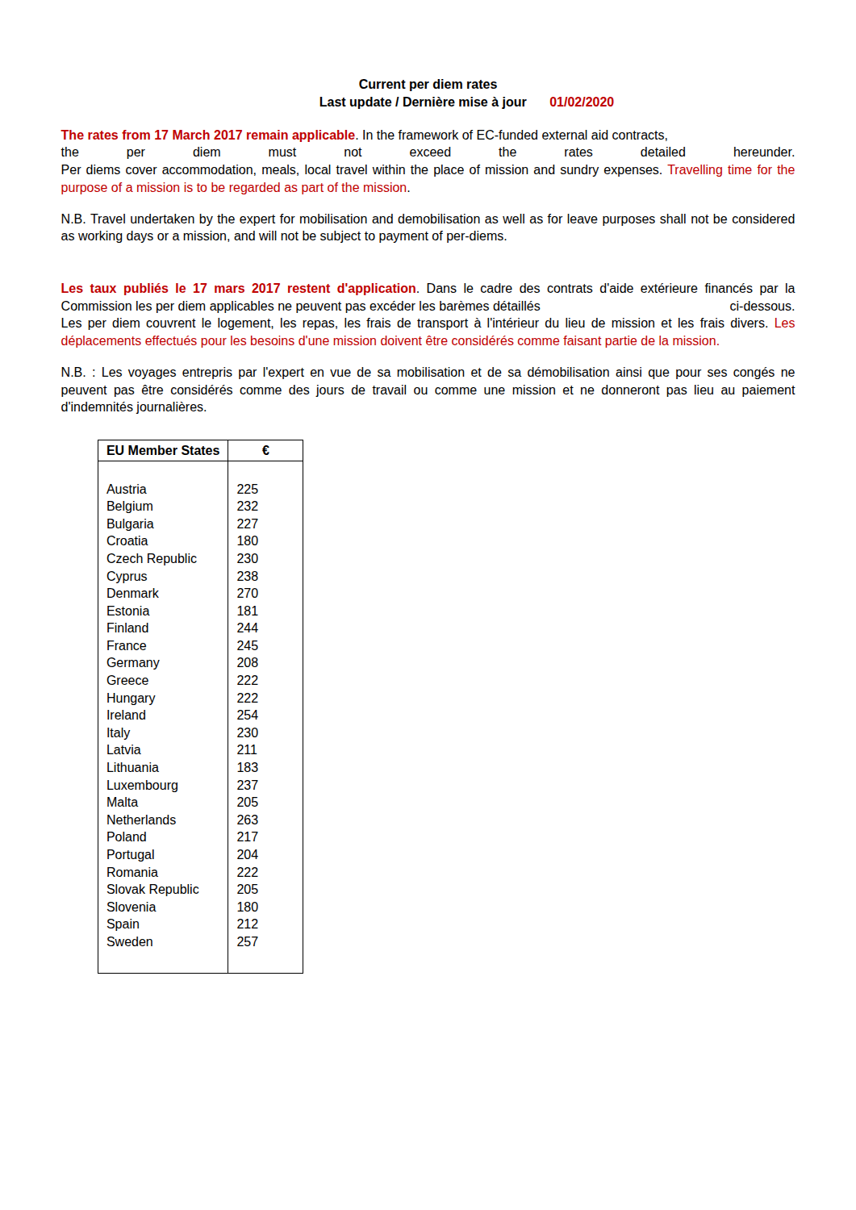Current per diem rates
Last update / Dernière mise à jour 01/02/2020
The rates from 17 March 2017 remain applicable. In the framework of EC-funded external aid contracts, the per diem must not exceed the rates detailed hereunder. Per diems cover accommodation, meals, local travel within the place of mission and sundry expenses. Travelling time for the purpose of a mission is to be regarded as part of the mission.
N.B. Travel undertaken by the expert for mobilisation and demobilisation as well as for leave purposes shall not be considered as working days or a mission, and will not be subject to payment of per-diems.
Les taux publiés le 17 mars 2017 restent d'application. Dans le cadre des contrats d'aide extérieure financés par la Commission les per diem applicables ne peuvent pas excéder les barèmes détaillés ci-dessous.
Les per diem couvrent le logement, les repas, les frais de transport à l'intérieur du lieu de mission et les frais divers. Les déplacements effectués pour les besoins d'une mission doivent être considérés comme faisant partie de la mission.
N.B. : Les voyages entrepris par l'expert en vue de sa mobilisation et de sa démobilisation ainsi que pour ses congés ne peuvent pas être considérés comme des jours de travail ou comme une mission et ne donneront pas lieu au paiement d'indemnités journalières.
| EU Member States | € |
| --- | --- |
| Austria | 225 |
| Belgium | 232 |
| Bulgaria | 227 |
| Croatia | 180 |
| Czech Republic | 230 |
| Cyprus | 238 |
| Denmark | 270 |
| Estonia | 181 |
| Finland | 244 |
| France | 245 |
| Germany | 208 |
| Greece | 222 |
| Hungary | 222 |
| Ireland | 254 |
| Italy | 230 |
| Latvia | 211 |
| Lithuania | 183 |
| Luxembourg | 237 |
| Malta | 205 |
| Netherlands | 263 |
| Poland | 217 |
| Portugal | 204 |
| Romania | 222 |
| Slovak Republic | 205 |
| Slovenia | 180 |
| Spain | 212 |
| Sweden | 257 |